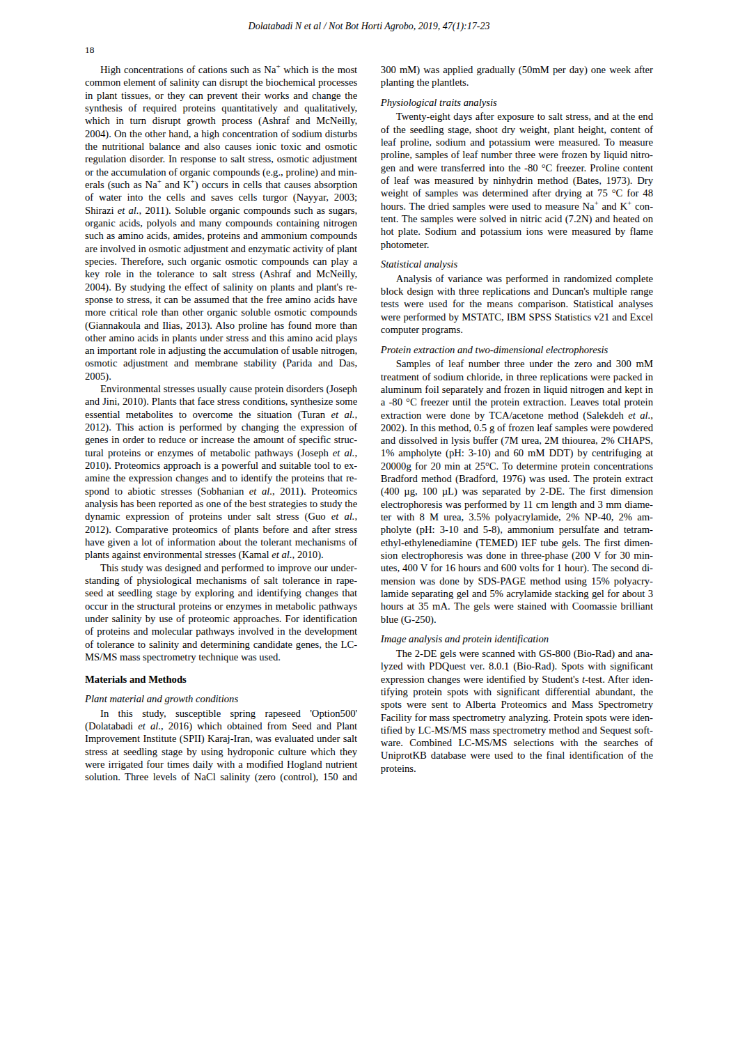Dolatabadi N et al / Not Bot Horti Agrobo, 2019, 47(1):17-23
18
High concentrations of cations such as Na+ which is the most common element of salinity can disrupt the biochemical processes in plant tissues, or they can prevent their works and change the synthesis of required proteins quantitatively and qualitatively, which in turn disrupt growth process (Ashraf and McNeilly, 2004). On the other hand, a high concentration of sodium disturbs the nutritional balance and also causes ionic toxic and osmotic regulation disorder. In response to salt stress, osmotic adjustment or the accumulation of organic compounds (e.g., proline) and minerals (such as Na+ and K+) occurs in cells that causes absorption of water into the cells and saves cells turgor (Nayyar, 2003; Shirazi et al., 2011). Soluble organic compounds such as sugars, organic acids, polyols and many compounds containing nitrogen such as amino acids, amides, proteins and ammonium compounds are involved in osmotic adjustment and enzymatic activity of plant species. Therefore, such organic osmotic compounds can play a key role in the tolerance to salt stress (Ashraf and McNeilly, 2004). By studying the effect of salinity on plants and plant's response to stress, it can be assumed that the free amino acids have more critical role than other organic soluble osmotic compounds (Giannakoula and Ilias, 2013). Also proline has found more than other amino acids in plants under stress and this amino acid plays an important role in adjusting the accumulation of usable nitrogen, osmotic adjustment and membrane stability (Parida and Das, 2005).
Environmental stresses usually cause protein disorders (Joseph and Jini, 2010). Plants that face stress conditions, synthesize some essential metabolites to overcome the situation (Turan et al., 2012). This action is performed by changing the expression of genes in order to reduce or increase the amount of specific structural proteins or enzymes of metabolic pathways (Joseph et al., 2010). Proteomics approach is a powerful and suitable tool to examine the expression changes and to identify the proteins that respond to abiotic stresses (Sobhanian et al., 2011). Proteomics analysis has been reported as one of the best strategies to study the dynamic expression of proteins under salt stress (Guo et al., 2012). Comparative proteomics of plants before and after stress have given a lot of information about the tolerant mechanisms of plants against environmental stresses (Kamal et al., 2010).
This study was designed and performed to improve our understanding of physiological mechanisms of salt tolerance in rapeseed at seedling stage by exploring and identifying changes that occur in the structural proteins or enzymes in metabolic pathways under salinity by use of proteomic approaches. For identification of proteins and molecular pathways involved in the development of tolerance to salinity and determining candidate genes, the LC-MS/MS mass spectrometry technique was used.
Materials and Methods
Plant material and growth conditions
In this study, susceptible spring rapeseed 'Option500' (Dolatabadi et al., 2016) which obtained from Seed and Plant Improvement Institute (SPII) Karaj-Iran, was evaluated under salt stress at seedling stage by using hydroponic culture which they were irrigated four times daily with a modified Hogland nutrient solution. Three levels of NaCl salinity (zero (control), 150 and 300 mM) was applied gradually (50mM per day) one week after planting the plantlets.
Physiological traits analysis
Twenty-eight days after exposure to salt stress, and at the end of the seedling stage, shoot dry weight, plant height, content of leaf proline, sodium and potassium were measured. To measure proline, samples of leaf number three were frozen by liquid nitrogen and were transferred into the -80 °C freezer. Proline content of leaf was measured by ninhydrin method (Bates, 1973). Dry weight of samples was determined after drying at 75 °C for 48 hours. The dried samples were used to measure Na+ and K+ content. The samples were solved in nitric acid (7.2N) and heated on hot plate. Sodium and potassium ions were measured by flame photometer.
Statistical analysis
Analysis of variance was performed in randomized complete block design with three replications and Duncan's multiple range tests were used for the means comparison. Statistical analyses were performed by MSTATC, IBM SPSS Statistics v21 and Excel computer programs.
Protein extraction and two-dimensional electrophoresis
Samples of leaf number three under the zero and 300 mM treatment of sodium chloride, in three replications were packed in aluminum foil separately and frozen in liquid nitrogen and kept in a -80 °C freezer until the protein extraction. Leaves total protein extraction were done by TCA/acetone method (Salekdeh et al., 2002). In this method, 0.5 g of frozen leaf samples were powdered and dissolved in lysis buffer (7M urea, 2M thiourea, 2% CHAPS, 1% ampholyte (pH: 3-10) and 60 mM DDT) by centrifuging at 20000g for 20 min at 25°C. To determine protein concentrations Bradford method (Bradford, 1976) was used. The protein extract (400 µg, 100 µL) was separated by 2-DE. The first dimension electrophoresis was performed by 11 cm length and 3 mm diameter with 8 M urea, 3.5% polyacrylamide, 2% NP-40, 2% ampholyte (pH: 3-10 and 5-8), ammonium persulfate and tetramethyl-ethylenediamine (TEMED) IEF tube gels. The first dimension electrophoresis was done in three-phase (200 V for 30 minutes, 400 V for 16 hours and 600 volts for 1 hour). The second dimension was done by SDS-PAGE method using 15% polyacrylamide separating gel and 5% acrylamide stacking gel for about 3 hours at 35 mA. The gels were stained with Coomassie brilliant blue (G-250).
Image analysis and protein identification
The 2-DE gels were scanned with GS-800 (Bio-Rad) and analyzed with PDQuest ver. 8.0.1 (Bio-Rad). Spots with significant expression changes were identified by Student's t-test. After identifying protein spots with significant differential abundant, the spots were sent to Alberta Proteomics and Mass Spectrometry Facility for mass spectrometry analyzing. Protein spots were identified by LC-MS/MS mass spectrometry method and Sequest software. Combined LC-MS/MS selections with the searches of UniprotKB database were used to the final identification of the proteins.